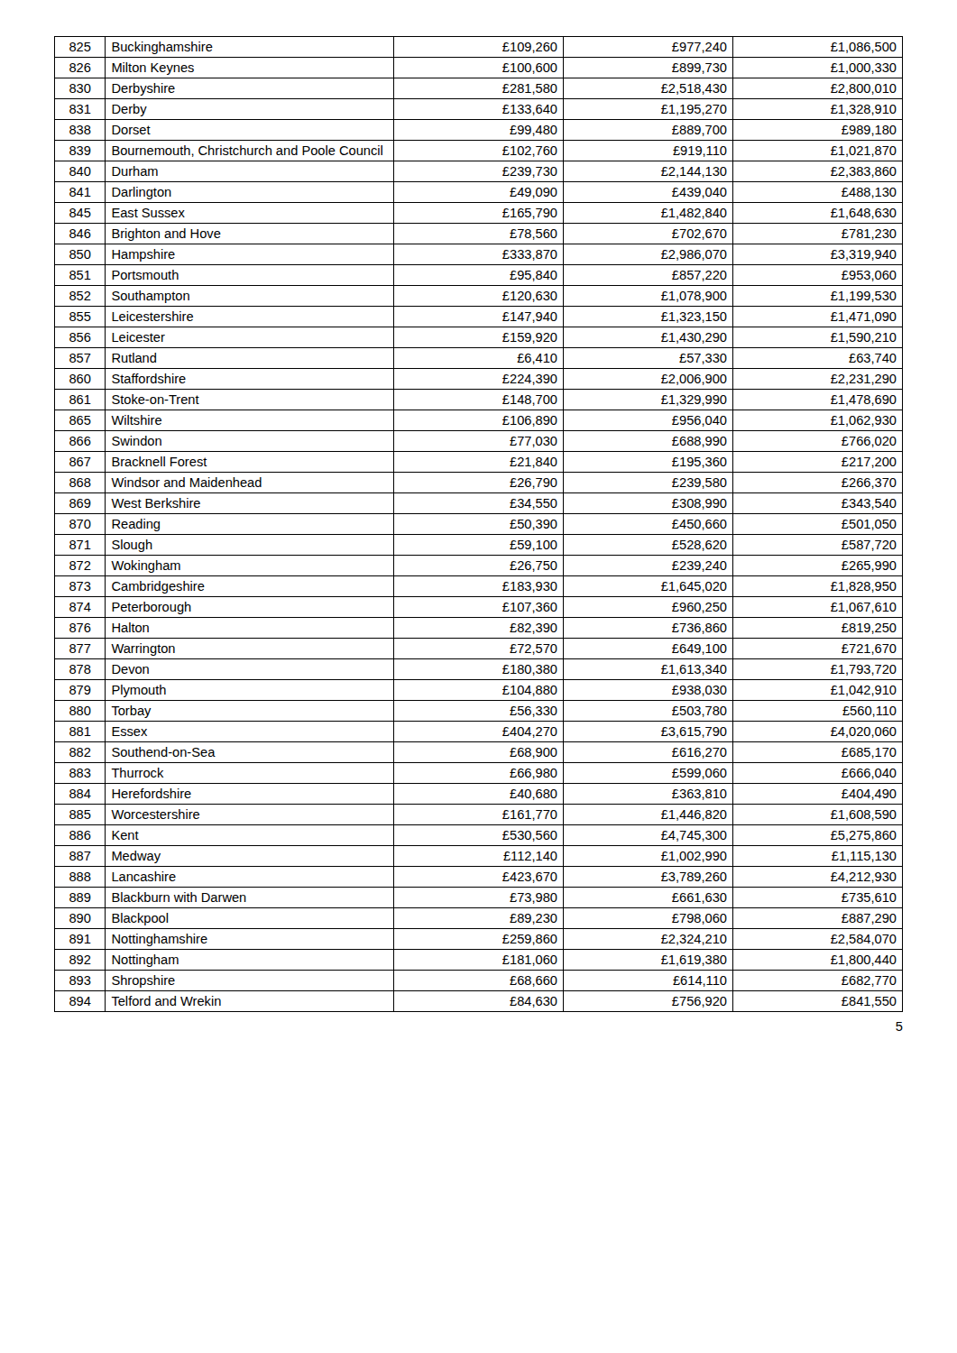| 825 | Buckinghamshire | £109,260 | £977,240 | £1,086,500 |
| 826 | Milton Keynes | £100,600 | £899,730 | £1,000,330 |
| 830 | Derbyshire | £281,580 | £2,518,430 | £2,800,010 |
| 831 | Derby | £133,640 | £1,195,270 | £1,328,910 |
| 838 | Dorset | £99,480 | £889,700 | £989,180 |
| 839 | Bournemouth, Christchurch and Poole Council | £102,760 | £919,110 | £1,021,870 |
| 840 | Durham | £239,730 | £2,144,130 | £2,383,860 |
| 841 | Darlington | £49,090 | £439,040 | £488,130 |
| 845 | East Sussex | £165,790 | £1,482,840 | £1,648,630 |
| 846 | Brighton and Hove | £78,560 | £702,670 | £781,230 |
| 850 | Hampshire | £333,870 | £2,986,070 | £3,319,940 |
| 851 | Portsmouth | £95,840 | £857,220 | £953,060 |
| 852 | Southampton | £120,630 | £1,078,900 | £1,199,530 |
| 855 | Leicestershire | £147,940 | £1,323,150 | £1,471,090 |
| 856 | Leicester | £159,920 | £1,430,290 | £1,590,210 |
| 857 | Rutland | £6,410 | £57,330 | £63,740 |
| 860 | Staffordshire | £224,390 | £2,006,900 | £2,231,290 |
| 861 | Stoke-on-Trent | £148,700 | £1,329,990 | £1,478,690 |
| 865 | Wiltshire | £106,890 | £956,040 | £1,062,930 |
| 866 | Swindon | £77,030 | £688,990 | £766,020 |
| 867 | Bracknell Forest | £21,840 | £195,360 | £217,200 |
| 868 | Windsor and Maidenhead | £26,790 | £239,580 | £266,370 |
| 869 | West Berkshire | £34,550 | £308,990 | £343,540 |
| 870 | Reading | £50,390 | £450,660 | £501,050 |
| 871 | Slough | £59,100 | £528,620 | £587,720 |
| 872 | Wokingham | £26,750 | £239,240 | £265,990 |
| 873 | Cambridgeshire | £183,930 | £1,645,020 | £1,828,950 |
| 874 | Peterborough | £107,360 | £960,250 | £1,067,610 |
| 876 | Halton | £82,390 | £736,860 | £819,250 |
| 877 | Warrington | £72,570 | £649,100 | £721,670 |
| 878 | Devon | £180,380 | £1,613,340 | £1,793,720 |
| 879 | Plymouth | £104,880 | £938,030 | £1,042,910 |
| 880 | Torbay | £56,330 | £503,780 | £560,110 |
| 881 | Essex | £404,270 | £3,615,790 | £4,020,060 |
| 882 | Southend-on-Sea | £68,900 | £616,270 | £685,170 |
| 883 | Thurrock | £66,980 | £599,060 | £666,040 |
| 884 | Herefordshire | £40,680 | £363,810 | £404,490 |
| 885 | Worcestershire | £161,770 | £1,446,820 | £1,608,590 |
| 886 | Kent | £530,560 | £4,745,300 | £5,275,860 |
| 887 | Medway | £112,140 | £1,002,990 | £1,115,130 |
| 888 | Lancashire | £423,670 | £3,789,260 | £4,212,930 |
| 889 | Blackburn with Darwen | £73,980 | £661,630 | £735,610 |
| 890 | Blackpool | £89,230 | £798,060 | £887,290 |
| 891 | Nottinghamshire | £259,860 | £2,324,210 | £2,584,070 |
| 892 | Nottingham | £181,060 | £1,619,380 | £1,800,440 |
| 893 | Shropshire | £68,660 | £614,110 | £682,770 |
| 894 | Telford and Wrekin | £84,630 | £756,920 | £841,550 |
5